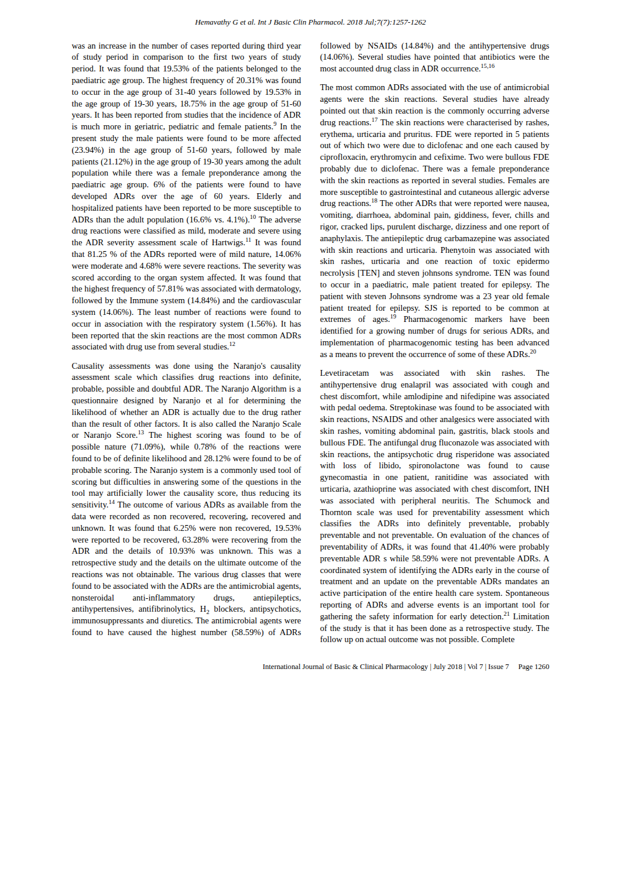Hemavathy G et al. Int J Basic Clin Pharmacol. 2018 Jul;7(7):1257-1262
was an increase in the number of cases reported during third year of study period in comparison to the first two years of study period. It was found that 19.53% of the patients belonged to the paediatric age group. The highest frequency of 20.31% was found to occur in the age group of 31-40 years followed by 19.53% in the age group of 19-30 years, 18.75% in the age group of 51-60 years. It has been reported from studies that the incidence of ADR is much more in geriatric, pediatric and female patients.9 In the present study the male patients were found to be more affected (23.94%) in the age group of 51-60 years, followed by male patients (21.12%) in the age group of 19-30 years among the adult population while there was a female preponderance among the paediatric age group. 6% of the patients were found to have developed ADRs over the age of 60 years. Elderly and hospitalized patients have been reported to be more susceptible to ADRs than the adult population (16.6% vs. 4.1%).10 The adverse drug reactions were classified as mild, moderate and severe using the ADR severity assessment scale of Hartwigs.11 It was found that 81.25 % of the ADRs reported were of mild nature, 14.06% were moderate and 4.68% were severe reactions. The severity was scored according to the organ system affected. It was found that the highest frequency of 57.81% was associated with dermatology, followed by the Immune system (14.84%) and the cardiovascular system (14.06%). The least number of reactions were found to occur in association with the respiratory system (1.56%). It has been reported that the skin reactions are the most common ADRs associated with drug use from several studies.12
Causality assessments was done using the Naranjo's causality assessment scale which classifies drug reactions into definite, probable, possible and doubtful ADR. The Naranjo Algorithm is a questionnaire designed by Naranjo et al for determining the likelihood of whether an ADR is actually due to the drug rather than the result of other factors. It is also called the Naranjo Scale or Naranjo Score.13 The highest scoring was found to be of possible nature (71.09%), while 0.78% of the reactions were found to be of definite likelihood and 28.12% were found to be of probable scoring. The Naranjo system is a commonly used tool of scoring but difficulties in answering some of the questions in the tool may artificially lower the causality score, thus reducing its sensitivity.14 The outcome of various ADRs as available from the data were recorded as non recovered, recovering, recovered and unknown. It was found that 6.25% were non recovered, 19.53% were reported to be recovered, 63.28% were recovering from the ADR and the details of 10.93% was unknown. This was a retrospective study and the details on the ultimate outcome of the reactions was not obtainable. The various drug classes that were found to be associated with the ADRs are the antimicrobial agents, nonsteroidal anti-inflammatory drugs, antiepileptics, antihypertensives, antifibrinolytics, H2 blockers, antipsychotics, immunosuppressants and diuretics. The antimicrobial agents were found to have caused the highest number (58.59%) of ADRs followed by NSAIDs (14.84%) and the antihypertensive drugs (14.06%). Several studies have pointed that antibiotics were the most accounted drug class in ADR occurrence.15,16
The most common ADRs associated with the use of antimicrobial agents were the skin reactions. Several studies have already pointed out that skin reaction is the commonly occurring adverse drug reactions.17 The skin reactions were characterised by rashes, erythema, urticaria and pruritus. FDE were reported in 5 patients out of which two were due to diclofenac and one each caused by ciprofloxacin, erythromycin and cefixime. Two were bullous FDE probably due to diclofenac. There was a female preponderance with the skin reactions as reported in several studies. Females are more susceptible to gastrointestinal and cutaneous allergic adverse drug reactions.18 The other ADRs that were reported were nausea, vomiting, diarrhoea, abdominal pain, giddiness, fever, chills and rigor, cracked lips, purulent discharge, dizziness and one report of anaphylaxis. The antiepileptic drug carbamazepine was associated with skin reactions and urticaria. Phenytoin was associated with skin rashes, urticaria and one reaction of toxic epidermo necrolysis [TEN] and steven johnsons syndrome. TEN was found to occur in a paediatric, male patient treated for epilepsy. The patient with steven Johnsons syndrome was a 23 year old female patient treated for epilepsy. SJS is reported to be common at extremes of ages.19 Pharmacogenomic markers have been identified for a growing number of drugs for serious ADRs, and implementation of pharmacogenomic testing has been advanced as a means to prevent the occurrence of some of these ADRs.20
Levetiracetam was associated with skin rashes. The antihypertensive drug enalapril was associated with cough and chest discomfort, while amlodipine and nifedipine was associated with pedal oedema. Streptokinase was found to be associated with skin reactions, NSAIDS and other analgesics were associated with skin rashes, vomiting abdominal pain, gastritis, black stools and bullous FDE. The antifungal drug fluconazole was associated with skin reactions, the antipsychotic drug risperidone was associated with loss of libido, spironolactone was found to cause gynecomastia in one patient, ranitidine was associated with urticaria, azathioprine was associated with chest discomfort, INH was associated with peripheral neuritis. The Schumock and Thornton scale was used for preventability assessment which classifies the ADRs into definitely preventable, probably preventable and not preventable. On evaluation of the chances of preventability of ADRs, it was found that 41.40% were probably preventable ADR s while 58.59% were not preventable ADRs. A coordinated system of identifying the ADRs early in the course of treatment and an update on the preventable ADRs mandates an active participation of the entire health care system. Spontaneous reporting of ADRs and adverse events is an important tool for gathering the safety information for early detection.21 Limitation of the study is that it has been done as a retrospective study. The follow up on actual outcome was not possible. Complete
International Journal of Basic & Clinical Pharmacology | July 2018 | Vol 7 | Issue 7 Page 1260